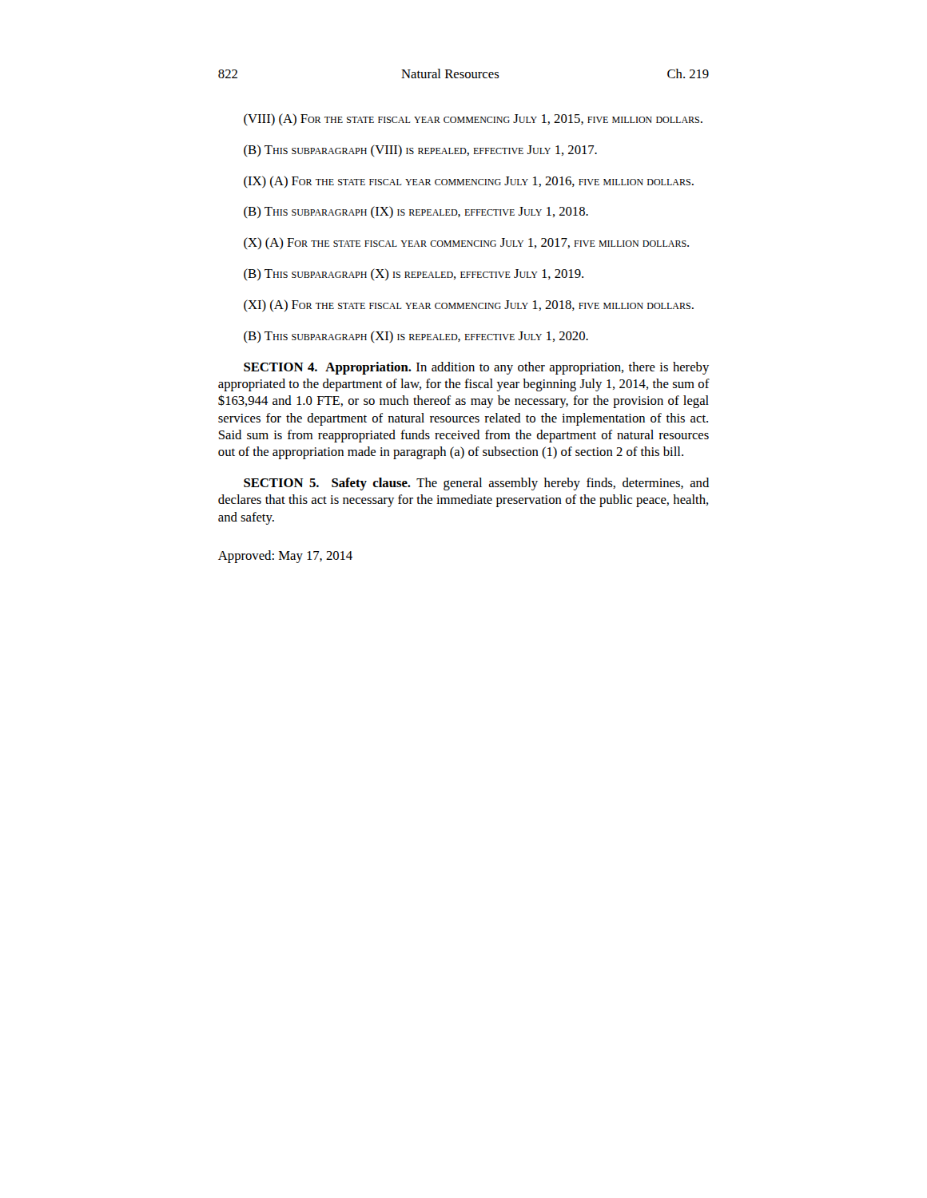822 Natural Resources Ch. 219
(VIII) (A) For the state fiscal year commencing July 1, 2015, five million dollars.
(B) This subparagraph (VIII) is repealed, effective July 1, 2017.
(IX) (A) For the state fiscal year commencing July 1, 2016, five million dollars.
(B) This subparagraph (IX) is repealed, effective July 1, 2018.
(X) (A) For the state fiscal year commencing July 1, 2017, five million dollars.
(B) This subparagraph (X) is repealed, effective July 1, 2019.
(XI) (A) For the state fiscal year commencing July 1, 2018, five million dollars.
(B) This subparagraph (XI) is repealed, effective July 1, 2020.
SECTION 4. Appropriation. In addition to any other appropriation, there is hereby appropriated to the department of law, for the fiscal year beginning July 1, 2014, the sum of $163,944 and 1.0 FTE, or so much thereof as may be necessary, for the provision of legal services for the department of natural resources related to the implementation of this act. Said sum is from reappropriated funds received from the department of natural resources out of the appropriation made in paragraph (a) of subsection (1) of section 2 of this bill.
SECTION 5. Safety clause. The general assembly hereby finds, determines, and declares that this act is necessary for the immediate preservation of the public peace, health, and safety.
Approved: May 17, 2014